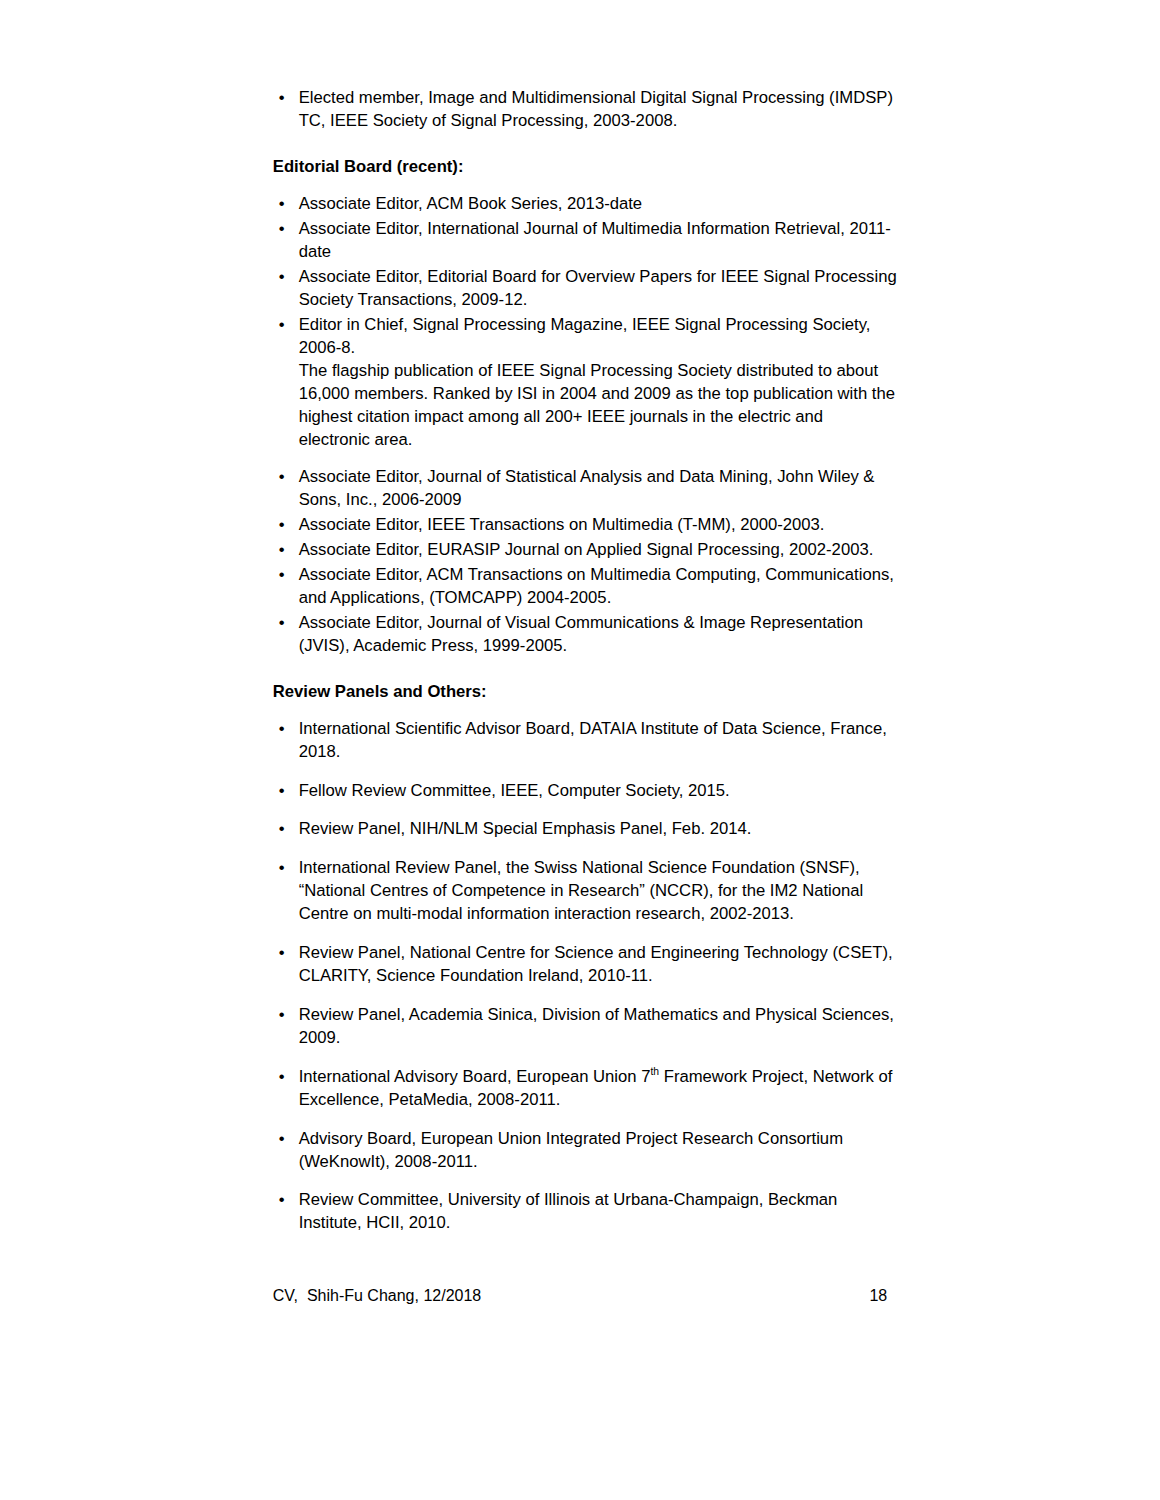Elected member, Image and Multidimensional Digital Signal Processing (IMDSP) TC, IEEE Society of Signal Processing, 2003-2008.
Editorial Board (recent):
Associate Editor, ACM Book Series, 2013-date
Associate Editor, International Journal of Multimedia Information Retrieval, 2011-date
Associate Editor, Editorial Board for Overview Papers for IEEE Signal Processing Society Transactions, 2009-12.
Editor in Chief, Signal Processing Magazine, IEEE Signal Processing Society, 2006-8.
The flagship publication of IEEE Signal Processing Society distributed to about 16,000 members. Ranked by ISI in 2004 and 2009 as the top publication with the highest citation impact among all 200+ IEEE journals in the electric and electronic area.
Associate Editor, Journal of Statistical Analysis and Data Mining, John Wiley & Sons, Inc., 2006-2009
Associate Editor, IEEE Transactions on Multimedia (T-MM), 2000-2003.
Associate Editor, EURASIP Journal on Applied Signal Processing, 2002-2003.
Associate Editor, ACM Transactions on Multimedia Computing, Communications, and Applications, (TOMCAPP) 2004-2005.
Associate Editor, Journal of Visual Communications & Image Representation (JVIS), Academic Press, 1999-2005.
Review Panels and Others:
International Scientific Advisor Board, DATAIA Institute of Data Science, France, 2018.
Fellow Review Committee, IEEE, Computer Society, 2015.
Review Panel, NIH/NLM Special Emphasis Panel, Feb. 2014.
International Review Panel, the Swiss National Science Foundation (SNSF), “National Centres of Competence in Research” (NCCR), for the IM2 National Centre on multi-modal information interaction research, 2002-2013.
Review Panel, National Centre for Science and Engineering Technology (CSET), CLARITY, Science Foundation Ireland, 2010-11.
Review Panel, Academia Sinica, Division of Mathematics and Physical Sciences, 2009.
International Advisory Board, European Union 7th Framework Project, Network of Excellence, PetaMedia, 2008-2011.
Advisory Board, European Union Integrated Project Research Consortium (WeKnowIt), 2008-2011.
Review Committee, University of Illinois at Urbana-Champaign, Beckman Institute, HCII, 2010.
CV, Shih-Fu Chang, 12/2018 18